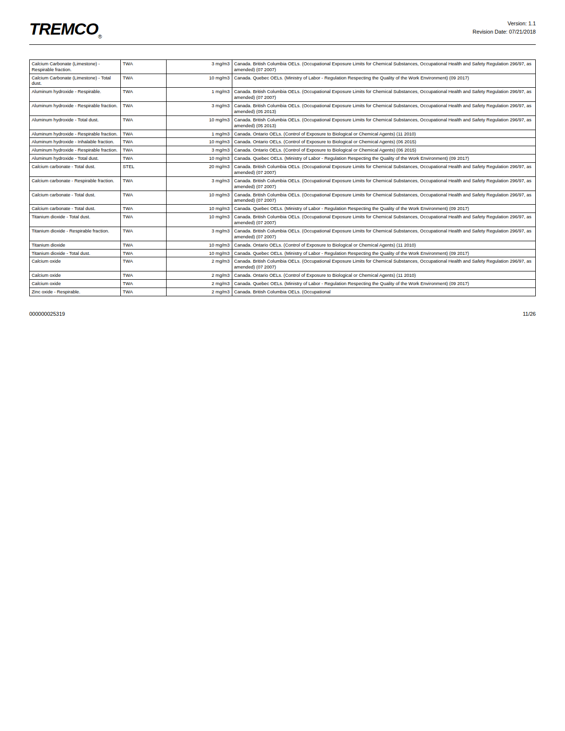TREMCO®
Version: 1.1
Revision Date: 07/21/2018
| Calcium Carbonate (Limestone) - Respirable fraction. | TWA | 3 mg/m3 | Canada. British Columbia OELs. (Occupational Exposure Limits for Chemical Substances, Occupational Health and Safety Regulation 296/97, as amended) (07 2007) |
| Calcium Carbonate (Limestone) - Total dust. | TWA | 10 mg/m3 | Canada. Quebec OELs. (Ministry of Labor - Regulation Respecting the Quality of the Work Environment) (09 2017) |
| Aluminum hydroxide - Respirable. | TWA | 1 mg/m3 | Canada. British Columbia OELs. (Occupational Exposure Limits for Chemical Substances, Occupational Health and Safety Regulation 296/97, as amended) (07 2007) |
| Aluminum hydroxide - Respirable fraction. | TWA | 3 mg/m3 | Canada. British Columbia OELs. (Occupational Exposure Limits for Chemical Substances, Occupational Health and Safety Regulation 296/97, as amended) (05 2013) |
| Aluminum hydroxide - Total dust. | TWA | 10 mg/m3 | Canada. British Columbia OELs. (Occupational Exposure Limits for Chemical Substances, Occupational Health and Safety Regulation 296/97, as amended) (05 2013) |
| Aluminum hydroxide - Respirable fraction. | TWA | 1 mg/m3 | Canada. Ontario OELs. (Control of Exposure to Biological or Chemical Agents) (11 2010) |
| Aluminum hydroxide - Inhalable fraction. | TWA | 10 mg/m3 | Canada. Ontario OELs. (Control of Exposure to Biological or Chemical Agents) (06 2015) |
| Aluminum hydroxide - Respirable fraction. | TWA | 3 mg/m3 | Canada. Ontario OELs. (Control of Exposure to Biological or Chemical Agents) (06 2015) |
| Aluminum hydroxide - Total dust. | TWA | 10 mg/m3 | Canada. Quebec OELs. (Ministry of Labor - Regulation Respecting the Quality of the Work Environment) (09 2017) |
| Calcium carbonate - Total dust. | STEL | 20 mg/m3 | Canada. British Columbia OELs. (Occupational Exposure Limits for Chemical Substances, Occupational Health and Safety Regulation 296/97, as amended) (07 2007) |
| Calcium carbonate - Respirable fraction. | TWA | 3 mg/m3 | Canada. British Columbia OELs. (Occupational Exposure Limits for Chemical Substances, Occupational Health and Safety Regulation 296/97, as amended) (07 2007) |
| Calcium carbonate - Total dust. | TWA | 10 mg/m3 | Canada. British Columbia OELs. (Occupational Exposure Limits for Chemical Substances, Occupational Health and Safety Regulation 296/97, as amended) (07 2007) |
| Calcium carbonate - Total dust. | TWA | 10 mg/m3 | Canada. Quebec OELs. (Ministry of Labor - Regulation Respecting the Quality of the Work Environment) (09 2017) |
| Titanium dioxide - Total dust. | TWA | 10 mg/m3 | Canada. British Columbia OELs. (Occupational Exposure Limits for Chemical Substances, Occupational Health and Safety Regulation 296/97, as amended) (07 2007) |
| Titanium dioxide - Respirable fraction. | TWA | 3 mg/m3 | Canada. British Columbia OELs. (Occupational Exposure Limits for Chemical Substances, Occupational Health and Safety Regulation 296/97, as amended) (07 2007) |
| Titanium dioxide | TWA | 10 mg/m3 | Canada. Ontario OELs. (Control of Exposure to Biological or Chemical Agents) (11 2010) |
| Titanium dioxide - Total dust. | TWA | 10 mg/m3 | Canada. Quebec OELs. (Ministry of Labor - Regulation Respecting the Quality of the Work Environment) (09 2017) |
| Calcium oxide | TWA | 2 mg/m3 | Canada. British Columbia OELs. (Occupational Exposure Limits for Chemical Substances, Occupational Health and Safety Regulation 296/97, as amended) (07 2007) |
| Calcium oxide | TWA | 2 mg/m3 | Canada. Ontario OELs. (Control of Exposure to Biological or Chemical Agents) (11 2010) |
| Calcium oxide | TWA | 2 mg/m3 | Canada. Quebec OELs. (Ministry of Labor - Regulation Respecting the Quality of the Work Environment) (09 2017) |
| Zinc oxide - Respirable. | TWA | 2 mg/m3 | Canada. British Columbia OELs. (Occupational |
000000025319
11/26